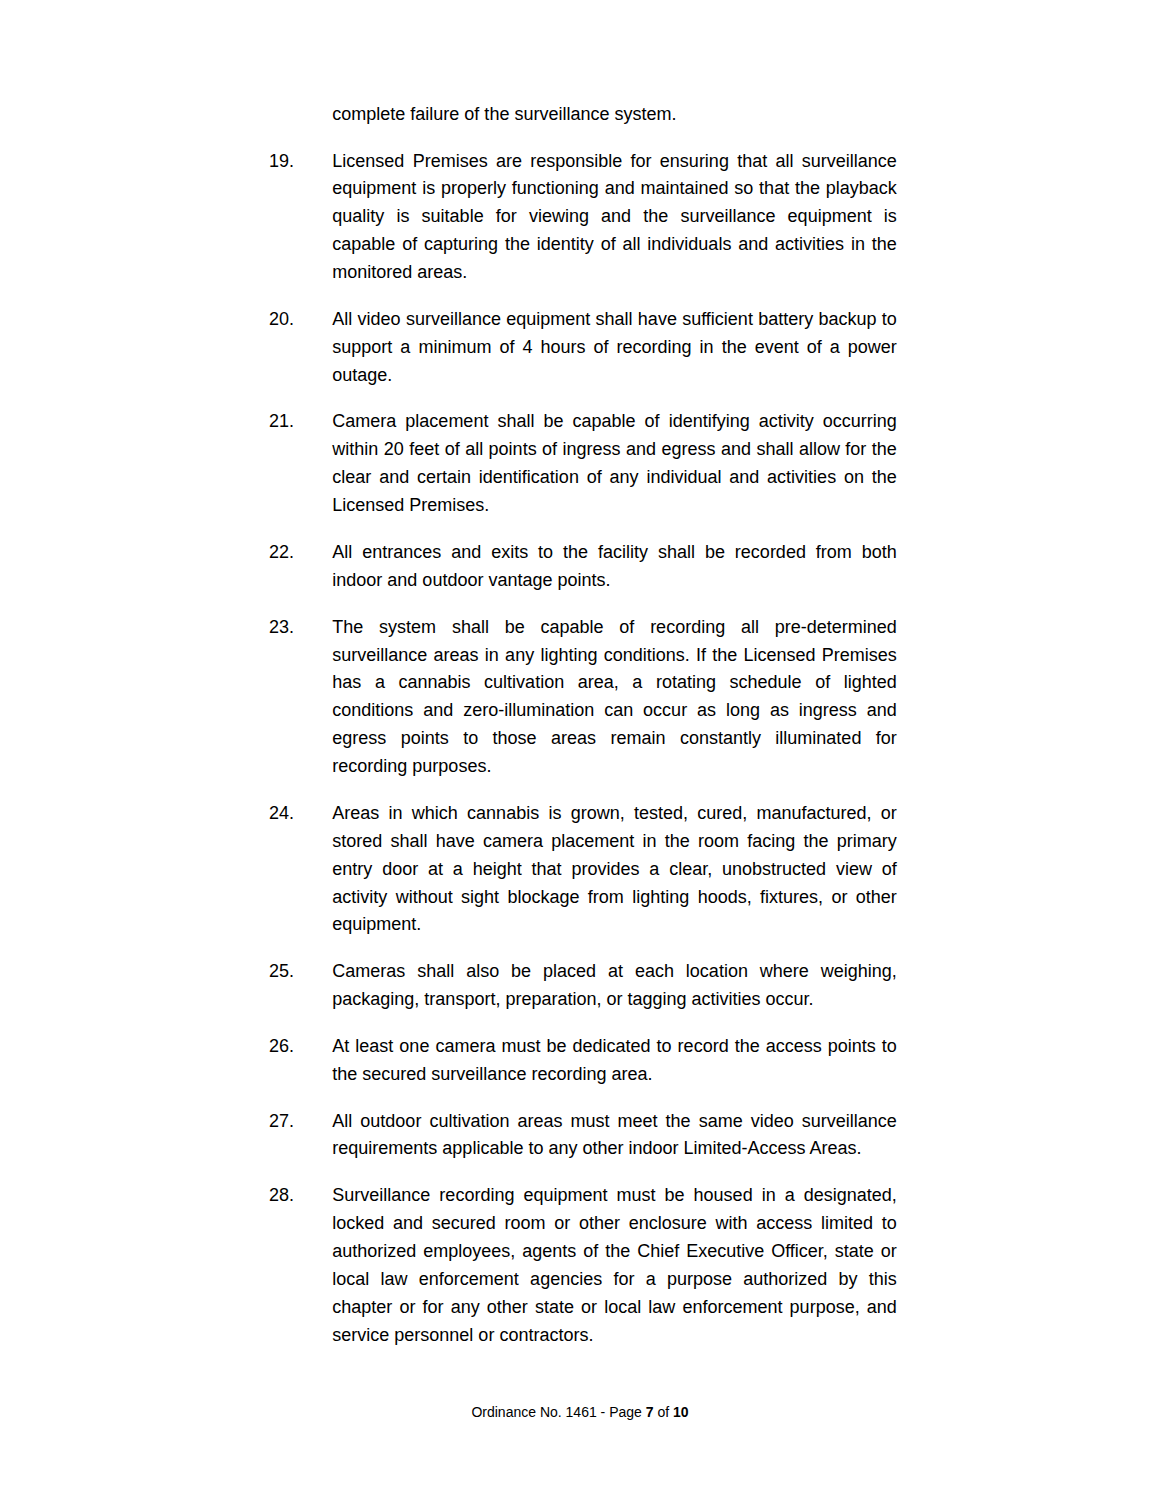complete failure of the surveillance system.
19. Licensed Premises are responsible for ensuring that all surveillance equipment is properly functioning and maintained so that the playback quality is suitable for viewing and the surveillance equipment is capable of capturing the identity of all individuals and activities in the monitored areas.
20. All video surveillance equipment shall have sufficient battery backup to support a minimum of 4 hours of recording in the event of a power outage.
21. Camera placement shall be capable of identifying activity occurring within 20 feet of all points of ingress and egress and shall allow for the clear and certain identification of any individual and activities on the Licensed Premises.
22. All entrances and exits to the facility shall be recorded from both indoor and outdoor vantage points.
23. The system shall be capable of recording all pre-determined surveillance areas in any lighting conditions. If the Licensed Premises has a cannabis cultivation area, a rotating schedule of lighted conditions and zero-illumination can occur as long as ingress and egress points to those areas remain constantly illuminated for recording purposes.
24. Areas in which cannabis is grown, tested, cured, manufactured, or stored shall have camera placement in the room facing the primary entry door at a height that provides a clear, unobstructed view of activity without sight blockage from lighting hoods, fixtures, or other equipment.
25. Cameras shall also be placed at each location where weighing, packaging, transport, preparation, or tagging activities occur.
26. At least one camera must be dedicated to record the access points to the secured surveillance recording area.
27. All outdoor cultivation areas must meet the same video surveillance requirements applicable to any other indoor Limited-Access Areas.
28. Surveillance recording equipment must be housed in a designated, locked and secured room or other enclosure with access limited to authorized employees, agents of the Chief Executive Officer, state or local law enforcement agencies for a purpose authorized by this chapter or for any other state or local law enforcement purpose, and service personnel or contractors.
Ordinance No. 1461 - Page 7 of 10